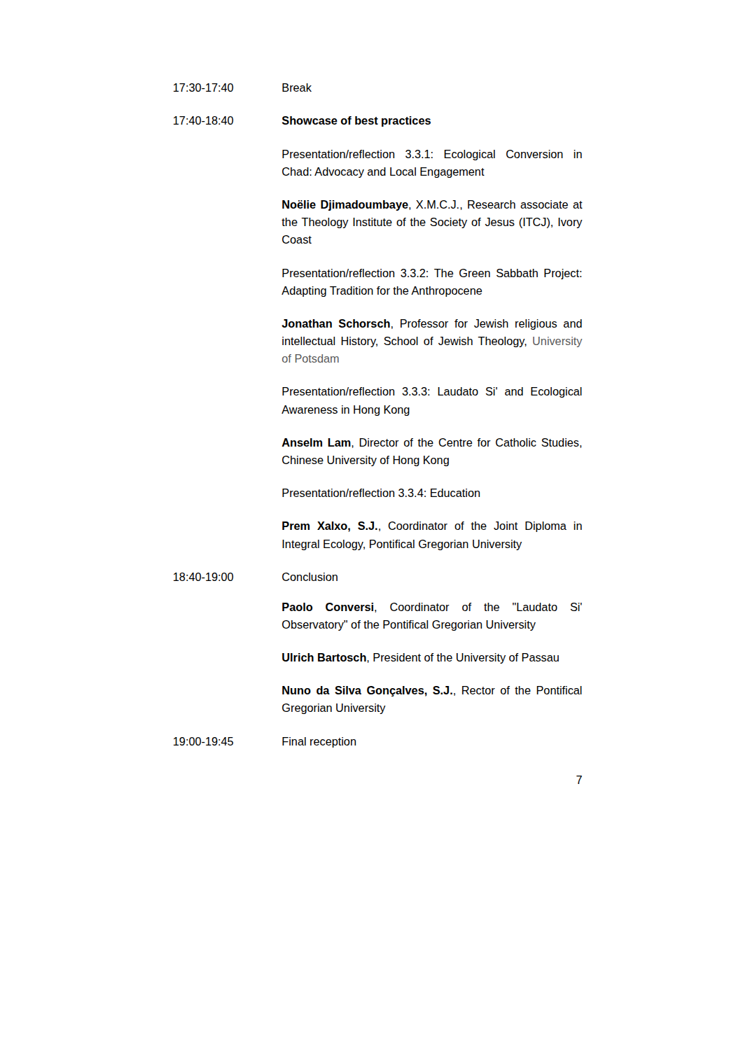17:30-17:40
Break
17:40-18:40
Showcase of best practices
Presentation/reflection 3.3.1: Ecological Conversion in Chad: Advocacy and Local Engagement
Noëlie Djimadoumbaye, X.M.C.J., Research associate at the Theology Institute of the Society of Jesus (ITCJ), Ivory Coast
Presentation/reflection 3.3.2: The Green Sabbath Project: Adapting Tradition for the Anthropocene
Jonathan Schorsch, Professor for Jewish religious and intellectual History, School of Jewish Theology, University of Potsdam
Presentation/reflection 3.3.3: Laudato Si' and Ecological Awareness in Hong Kong
Anselm Lam, Director of the Centre for Catholic Studies, Chinese University of Hong Kong
Presentation/reflection 3.3.4: Education
Prem Xalxo, S.J., Coordinator of the Joint Diploma in Integral Ecology, Pontifical Gregorian University
18:40-19:00
Conclusion
Paolo Conversi, Coordinator of the "Laudato Si' Observatory" of the Pontifical Gregorian University
Ulrich Bartosch, President of the University of Passau
Nuno da Silva Gonçalves, S.J., Rector of the Pontifical Gregorian University
19:00-19:45
Final reception
7